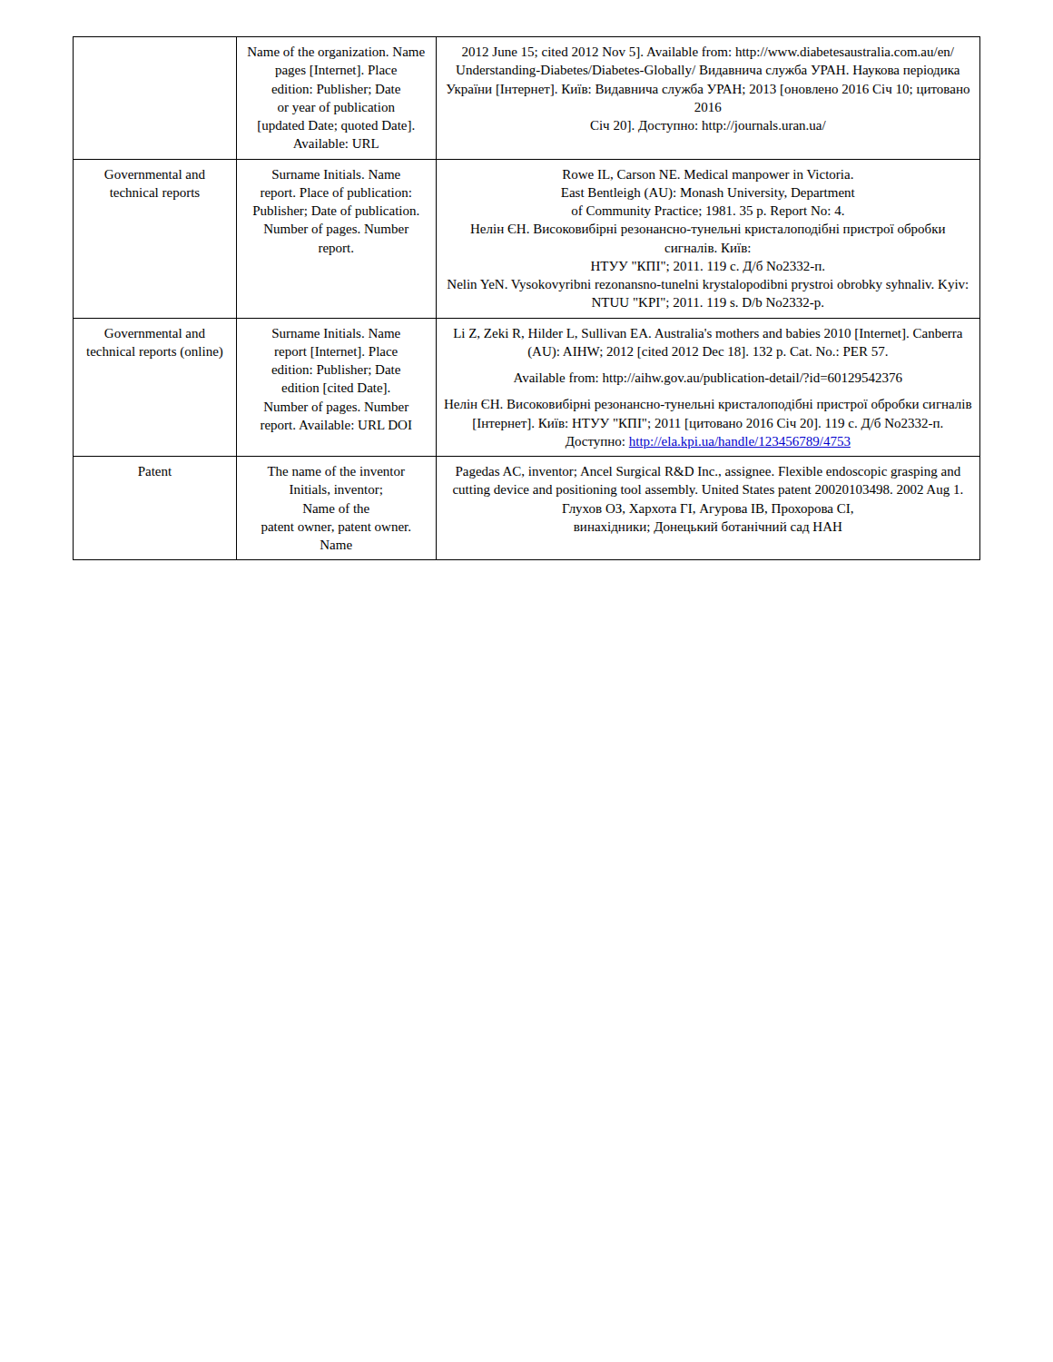| | Name of the organization. Name pages [Internet]. Place edition: Publisher; Date or year of publication [updated Date; quoted Date]. Available: URL | 2012 June 15; cited 2012 Nov 5]. Available from: http://www.diabetesaustralia.com.au/en/ Understanding-Diabetes/Diabetes-Globally/ Видавнича служба УРАН. Наукова періодика України [Інтернет]. Київ: Видавнича служба УРАН; 2013 [оновлено 2016 Січ 10; цитовано 2016 Січ 20]. Доступно: http://journals.uran.ua/ |
| Governmental and technical reports | Surname Initials. Name report. Place of publication: Publisher; Date of publication. Number of pages. Number report. | Rowe IL, Carson NE. Medical manpower in Victoria. East Bentleigh (AU): Monash University, Department of Community Practice; 1981. 35 p. Report No: 4. Нелін ЄН. Високовибірні резонансно-тунельні кристалоподібні пристрої обробки сигналів. Київ: НТУУ "КПІ"; 2011. 119 с. Д/б No2332-п. Nelin YeN. Vysokovyribni rezonansno-tunelni krystalopodibni prystroi obrobky syhnaliv. Kyiv: NTUU "KPI"; 2011. 119 s. D/b No2332-p. |
| Governmental and technical reports (online) | Surname Initials. Name report [Internet]. Place edition: Publisher; Date edition [cited Date]. Number of pages. Number report. Available: URL DOI | Li Z, Zeki R, Hilder L, Sullivan EA. Australia's mothers and babies 2010 [Internet]. Canberra (AU): AIHW; 2012 [cited 2012 Dec 18]. 132 p. Cat. No.: PER 57. Available from: http://aihw.gov.au/publication-detail/?id=60129542376 Нелін ЄН. Високовибірні резонансно-тунельні кристалоподібні пристрої обробки сигналів [Інтернет]. Київ: НТУУ "КПІ"; 2011 [цитовано 2016 Січ 20]. 119 с. Д/б No2332-п. Доступно: http://ela.kpi.ua/handle/123456789/4753 |
| Patent | The name of the inventor Initials, inventor; Name of the patent owner, patent owner. Name | Pagedas AC, inventor; Ancel Surgical R&D Inc., assignee. Flexible endoscopic grasping and cutting device and positioning tool assembly. United States patent 20020103498. 2002 Aug 1. Глухов ОЗ, Хархота ГІ, Агурова ІВ, Прохорова СІ, винахідники; Донецький ботанічний сад НАН |